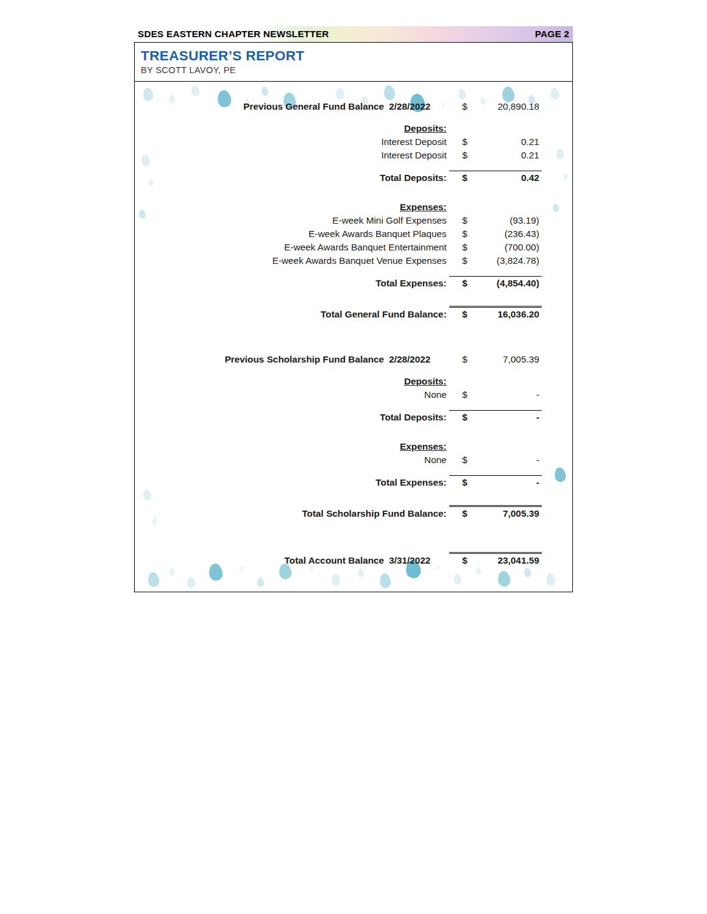SDES EASTERN CHAPTER NEWSLETTER PAGE 2
TREASURER’S REPORT
BY SCOTT LAVOY, PE
| Previous General Fund Balance | 2/28/2022 | $ | 20,890.18 |
| Deposits: | | |
| Interest Deposit | $ | 0.21 |
| Interest Deposit | $ | 0.21 |
| Total Deposits: | $ | 0.42 |
| Expenses: | | |
| E-week Mini Golf Expenses | $ | (93.19) |
| E-week Awards Banquet Plaques | $ | (236.43) |
| E-week Awards Banquet Entertainment | $ | (700.00) |
| E-week Awards Banquet Venue Expenses | $ | (3,824.78) |
| Total Expenses: | $ | (4,854.40) |
| Total General Fund Balance: | $ | 16,036.20 |
| Previous Scholarship Fund Balance | 2/28/2022 | $ | 7,005.39 |
| Deposits: | | |
| None | $ | - |
| Total Deposits: | $ | - |
| Expenses: | | |
| None | $ | - |
| Total Expenses: | $ | - |
| Total Scholarship Fund Balance: | $ | 7,005.39 |
| Total Account Balance | 3/31/2022 | $ | 23,041.59 |